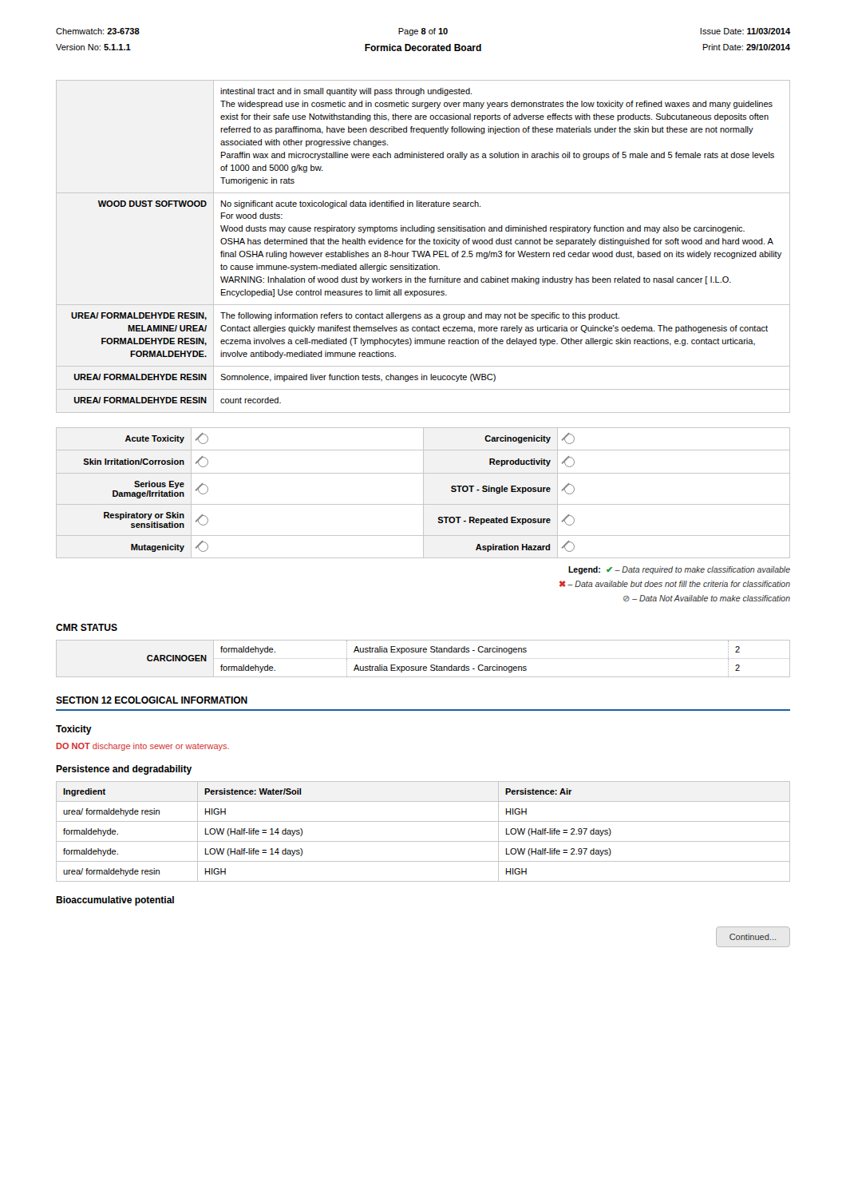Chemwatch: 23-6738
Version No: 5.1.1.1
Page 8 of 10
Formica Decorated Board
Issue Date: 11/03/2014
Print Date: 29/10/2014
| | intestinal tract and in small quantity will pass through undigested. The widespread use in cosmetic and in cosmetic surgery over many years demonstrates the low toxicity of refined waxes and many guidelines exist for their safe use Notwithstanding this, there are occasional reports of adverse effects with these products. Subcutaneous deposits often referred to as paraffinoma, have been described frequently following injection of these materials under the skin but these are not normally associated with other progressive changes. Paraffin wax and microcrystalline were each administered orally as a solution in arachis oil to groups of 5 male and 5 female rats at dose levels of 1000 and 5000 g/kg bw. Tumorigenic in rats |
| WOOD DUST SOFTWOOD | No significant acute toxicological data identified in literature search. For wood dusts: Wood dusts may cause respiratory symptoms including sensitisation and diminished respiratory function and may also be carcinogenic. OSHA has determined that the health evidence for the toxicity of wood dust cannot be separately distinguished for soft wood and hard wood. A final OSHA ruling however establishes an 8-hour TWA PEL of 2.5 mg/m3 for Western red cedar wood dust, based on its widely recognized ability to cause immune-system-mediated allergic sensitization. WARNING: Inhalation of wood dust by workers in the furniture and cabinet making industry has been related to nasal cancer [ I.L.O. Encyclopedia] Use control measures to limit all exposures. |
| UREA/ FORMALDEHYDE RESIN, MELAMINE/ UREA/ FORMALDEHYDE RESIN, FORMALDEHYDE. | The following information refers to contact allergens as a group and may not be specific to this product. Contact allergies quickly manifest themselves as contact eczema, more rarely as urticaria or Quincke's oedema. The pathogenesis of contact eczema involves a cell-mediated (T lymphocytes) immune reaction of the delayed type. Other allergic skin reactions, e.g. contact urticaria, involve antibody-mediated immune reactions. |
| UREA/ FORMALDEHYDE RESIN | Somnolence, impaired liver function tests, changes in leucocyte (WBC) |
| UREA/ FORMALDEHYDE RESIN | count recorded. |
| Acute Toxicity | | Carcinogenicity | |
| Skin Irritation/Corrosion | | Reproductivity | |
| Serious Eye Damage/Irritation | | STOT - Single Exposure | |
| Respiratory or Skin sensitisation | | STOT - Repeated Exposure | |
| Mutagenicity | | Aspiration Hazard | |
Legend: ✔ – Data required to make classification available
✖ – Data available but does not fill the criteria for classification
⊘ – Data Not Available to make classification
CMR STATUS
| CARCINOGEN | / formaldehyde. / Australia Exposure Standards - Carcinogens / 2 / / formaldehyde. / Australia Exposure Standards - Carcinogens / 2 / |
SECTION 12 ECOLOGICAL INFORMATION
Toxicity
DO NOT discharge into sewer or waterways.
Persistence and degradability
| Ingredient | Persistence: Water/Soil | Persistence: Air |
| --- | --- | --- |
| urea/ formaldehyde resin | HIGH | HIGH |
| formaldehyde. | LOW (Half-life = 14 days) | LOW (Half-life = 2.97 days) |
| formaldehyde. | LOW (Half-life = 14 days) | LOW (Half-life = 2.97 days) |
| urea/ formaldehyde resin | HIGH | HIGH |
Bioaccumulative potential
Continued...